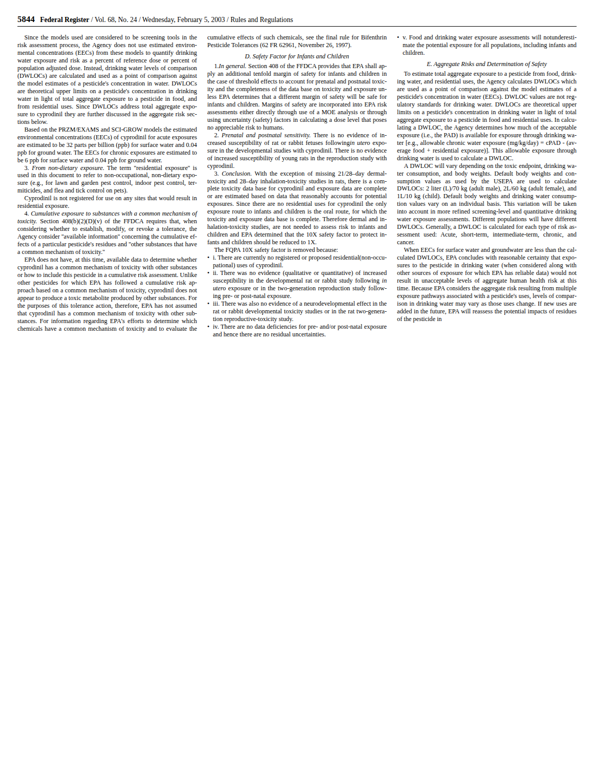5844 Federal Register / Vol. 68, No. 24 / Wednesday, February 5, 2003 / Rules and Regulations
Since the models used are considered to be screening tools in the risk assessment process, the Agency does not use estimated environmental concentrations (EECs) from these models to quantify drinking water exposure and risk as a percent of reference dose or percent of population adjusted dose. Instead, drinking water levels of comparison (DWLOCs) are calculated and used as a point of comparison against the model estimates of a pesticide's concentration in water. DWLOCs are theoretical upper limits on a pesticide's concentration in drinking water in light of total aggregate exposure to a pesticide in food, and from residential uses. Since DWLOCs address total aggregate exposure to cyprodinil they are further discussed in the aggregate risk sections below.
Based on the PRZM/EXAMS and SCI-GROW models the estimated environmental concentrations (EECs) of cyprodinil for acute exposures are estimated to be 32 parts per billion (ppb) for surface water and 0.04 ppb for ground water. The EECs for chronic exposures are estimated to be 6 ppb for surface water and 0.04 ppb for ground water.
3. From non-dietary exposure. The term ''residential exposure'' is used in this document to refer to non-occupational, non-dietary exposure (e.g., for lawn and garden pest control, indoor pest control, termiticides, and flea and tick control on pets).
Cyprodinil is not registered for use on any sites that would result in residential exposure.
4. Cumulative exposure to substances with a common mechanism of toxicity. Section 408(b)(2)(D)(v) of the FFDCA requires that, when considering whether to establish, modify, or revoke a tolerance, the Agency consider ''available information'' concerning the cumulative effects of a particular pesticide's residues and ''other substances that have a common mechanism of toxicity.''
EPA does not have, at this time, available data to determine whether cyprodinil has a common mechanism of toxicity with other substances or how to include this pesticide in a cumulative risk assessment. Unlike other pesticides for which EPA has followed a cumulative risk approach based on a common mechanism of toxicity, cyprodinil does not appear to produce a toxic metabolite produced by other substances. For the purposes of this tolerance action, therefore, EPA has not assumed that cyprodinil has a common mechanism of toxicity with other substances. For information regarding EPA's efforts to determine which chemicals have a common mechanism of toxicity and to evaluate the cumulative effects of such chemicals, see the final rule for Bifenthrin Pesticide Tolerances (62 FR 62961, November 26, 1997).
D. Safety Factor for Infants and Children
1.In general. Section 408 of the FFDCA provides that EPA shall apply an additional tenfold margin of safety for infants and children in the case of threshold effects to account for prenatal and postnatal toxicity and the completeness of the data base on toxicity and exposure unless EPA determines that a different margin of safety will be safe for infants and children. Margins of safety are incorporated into EPA risk assessments either directly through use of a MOE analysis or through using uncertainty (safety) factors in calculating a dose level that poses no appreciable risk to humans.
2. Prenatal and postnatal sensitivity. There is no evidence of increased susceptibility of rat or rabbit fetuses followingin utero exposure in the developmental studies with cyprodinil. There is no evidence of increased susceptibility of young rats in the reproduction study with cyprodinil.
3. Conclusion. With the exception of missing 21/28–day dermal- toxicity and 28–day inhalation-toxicity studies in rats, there is a complete toxicity data base for cyprodinil and exposure data are complete or are estimated based on data that reasonably accounts for potential exposures. Since there are no residential uses for cyprodinil the only exposure route to infants and children is the oral route, for which the toxicity and exposure data base is complete. Therefore dermal and inhalation-toxicity studies, are not needed to assess risk to infants and children and EPA determined that the 10X safety factor to protect infants and children should be reduced to 1X.
The FQPA 10X safety factor is removed because:
i. There are currently no registered or proposed residential(non-occupational) uses of cyprodinil.
ii. There was no evidence (qualitative or quantitative) of increased susceptibility in the developmental rat or rabbit study following in utero exposure or in the two-generation reproduction study following pre- or post-natal exposure.
iii. There was also no evidence of a neurodevelopmental effect in the rat or rabbit developmental toxicity studies or in the rat two-generation reproductive-toxicity study.
iv. There are no data deficiencies for pre- and/or post-natal exposure and hence there are no residual uncertainties.
v. Food and drinking water exposure assessments will notunderestimate the potential exposure for all populations, including infants and children.
E. Aggregate Risks and Determination of Safety
To estimate total aggregate exposure to a pesticide from food, drinking water, and residential uses, the Agency calculates DWLOCs which are used as a point of comparison against the model estimates of a pesticide's concentration in water (EECs). DWLOC values are not regulatory standards for drinking water. DWLOCs are theoretical upper limits on a pesticide's concentration in drinking water in light of total aggregate exposure to a pesticide in food and residential uses. In calculating a DWLOC, the Agency determines how much of the acceptable exposure (i.e., the PAD) is available for exposure through drinking water [e.g., allowable chronic water exposure (mg/kg/day) = cPAD - (average food + residential exposure)]. This allowable exposure through drinking water is used to calculate a DWLOC.
A DWLOC will vary depending on the toxic endpoint, drinking water consumption, and body weights. Default body weights and consumption values as used by the USEPA are used to calculate DWLOCs: 2 liter (L)/70 kg (adult male), 2L/60 kg (adult female), and 1L/10 kg (child). Default body weights and drinking water consumption values vary on an individual basis. This variation will be taken into account in more refined screening-level and quantitative drinking water exposure assessments. Different populations will have different DWLOCs. Generally, a DWLOC is calculated for each type of risk assessment used: Acute, short-term, intermediate-term, chronic, and cancer.
When EECs for surface water and groundwater are less than the calculated DWLOCs, EPA concludes with reasonable certainty that exposures to the pesticide in drinking water (when considered along with other sources of exposure for which EPA has reliable data) would not result in unacceptable levels of aggregate human health risk at this time. Because EPA considers the aggregate risk resulting from multiple exposure pathways associated with a pesticide's uses, levels of comparison in drinking water may vary as those uses change. If new uses are added in the future, EPA will reassess the potential impacts of residues of the pesticide in